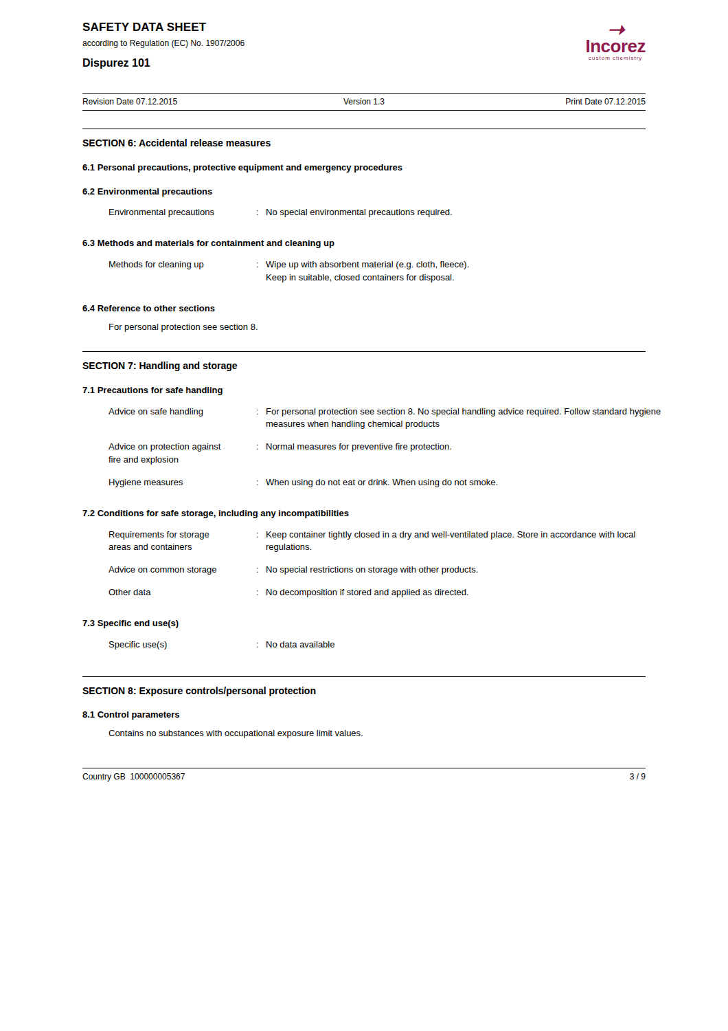SAFETY DATA SHEET
according to Regulation (EC) No. 1907/2006
Dispurez 101
➝ Incorez custom chemistry
Revision Date 07.12.2015 Version 1.3 Print Date 07.12.2015
SECTION 6: Accidental release measures
6.1 Personal precautions, protective equipment and emergency procedures
6.2 Environmental precautions
| Environmental precautions | : | No special environmental precautions required. |
6.3 Methods and materials for containment and cleaning up
| Methods for cleaning up | : | Wipe up with absorbent material (e.g. cloth, fleece). Keep in suitable, closed containers for disposal. |
6.4 Reference to other sections
For personal protection see section 8.
SECTION 7: Handling and storage
7.1 Precautions for safe handling
| Advice on safe handling | : | For personal protection see section 8. No special handling advice required. Follow standard hygiene measures when handling chemical products |
| Advice on protection against fire and explosion | : | Normal measures for preventive fire protection. |
| Hygiene measures | : | When using do not eat or drink. When using do not smoke. |
7.2 Conditions for safe storage, including any incompatibilities
| Requirements for storage areas and containers | : | Keep container tightly closed in a dry and well-ventilated place. Store in accordance with local regulations. |
| Advice on common storage | : | No special restrictions on storage with other products. |
| Other data | : | No decomposition if stored and applied as directed. |
7.3 Specific end use(s)
| Specific use(s) | : | No data available |
SECTION 8: Exposure controls/personal protection
8.1 Control parameters
Contains no substances with occupational exposure limit values.
Country GB 100000005367 3 / 9